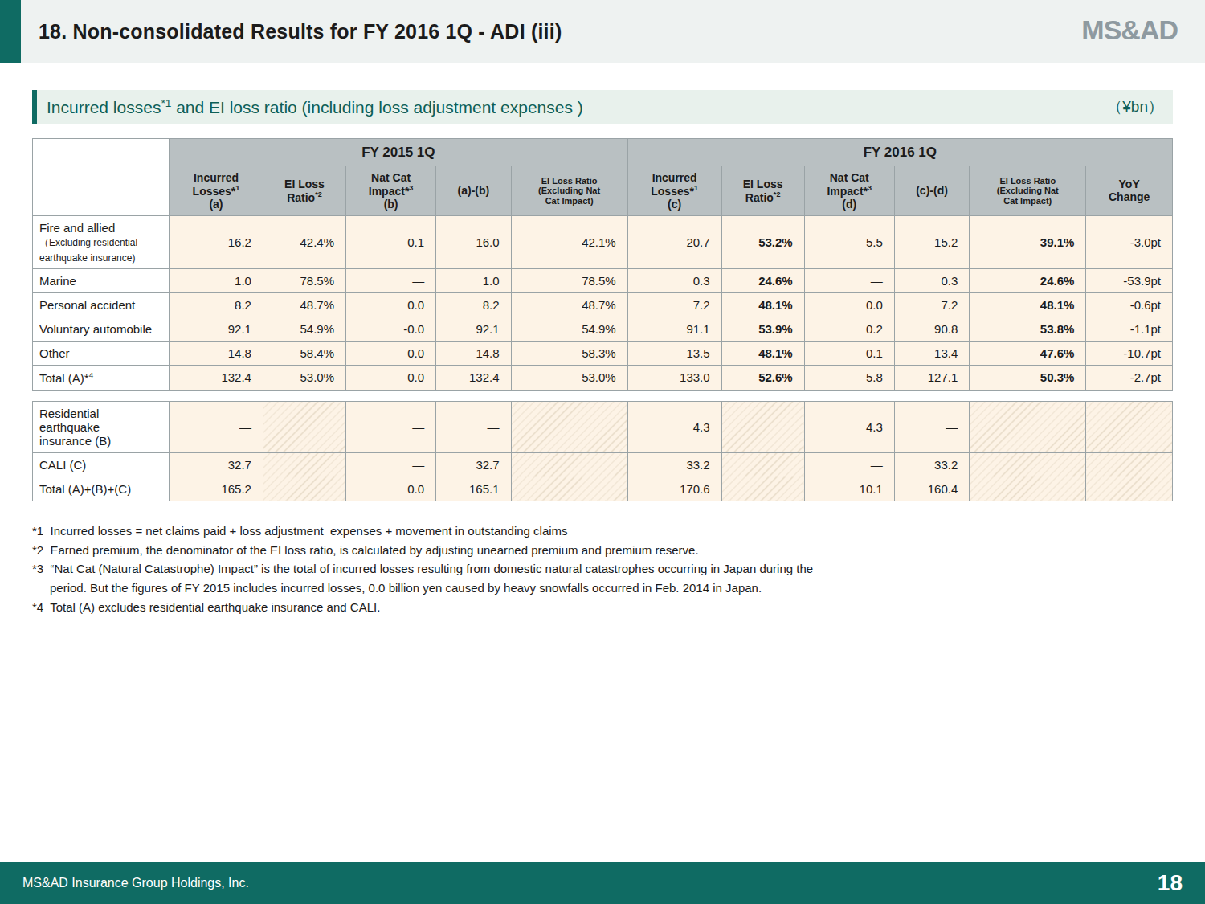18. Non-consolidated Results for FY 2016 1Q - ADI (iii)
MS&AD
Incurred losses*1 and EI loss ratio (including loss adjustment expenses ) （¥bn）
| | FY 2015 1Q | FY 2016 1Q |
| --- | --- | --- |
| Incurred Losses* 1 (a) | EI Loss Ratio *2 | Nat Cat Impact* 3 (b) | (a)-(b) | EI Loss Ratio (Excluding Nat Cat Impact) | Incurred Losses* 1 (c) | EI Loss Ratio *2 | Nat Cat Impact* 3 (d) | (c)-(d) | EI Loss Ratio (Excluding Nat Cat Impact) | YoY Change |
| Fire and allied （Excluding residential earthquake insurance) | 16.2 | 42.4% | 0.1 | 16.0 | 42.1% | 20.7 | 53.2% | 5.5 | 15.2 | 39.1% | -3.0pt |
| Marine | 1.0 | 78.5% | — | 1.0 | 78.5% | 0.3 | 24.6% | — | 0.3 | 24.6% | -53.9pt |
| Personal accident | 8.2 | 48.7% | 0.0 | 8.2 | 48.7% | 7.2 | 48.1% | 0.0 | 7.2 | 48.1% | -0.6pt |
| Voluntary automobile | 92.1 | 54.9% | -0.0 | 92.1 | 54.9% | 91.1 | 53.9% | 0.2 | 90.8 | 53.8% | -1.1pt |
| Other | 14.8 | 58.4% | 0.0 | 14.8 | 58.3% | 13.5 | 48.1% | 0.1 | 13.4 | 47.6% | -10.7pt |
| Total (A)* 4 | 132.4 | 53.0% | 0.0 | 132.4 | 53.0% | 133.0 | 52.6% | 5.8 | 127.1 | 50.3% | -2.7pt |
| Residential earthquake insurance (B) | — | | — | — | | 4.3 | | 4.3 | — | | |
| CALI (C) | 32.7 | | — | 32.7 | | 33.2 | | — | 33.2 | | |
| Total (A)+(B)+(C) | 165.2 | | 0.0 | 165.1 | | 170.6 | | 10.1 | 160.4 | | |
*1 Incurred losses = net claims paid + loss adjustment expenses + movement in outstanding claims
*2 Earned premium, the denominator of the EI loss ratio, is calculated by adjusting unearned premium and premium reserve.
*3 “Nat Cat (Natural Catastrophe) Impact” is the total of incurred losses resulting from domestic natural catastrophes occurring in Japan during the
period. But the figures of FY 2015 includes incurred losses, 0.0 billion yen caused by heavy snowfalls occurred in Feb. 2014 in Japan.
*4 Total (A) excludes residential earthquake insurance and CALI.
MS&AD Insurance Group Holdings, Inc. 18